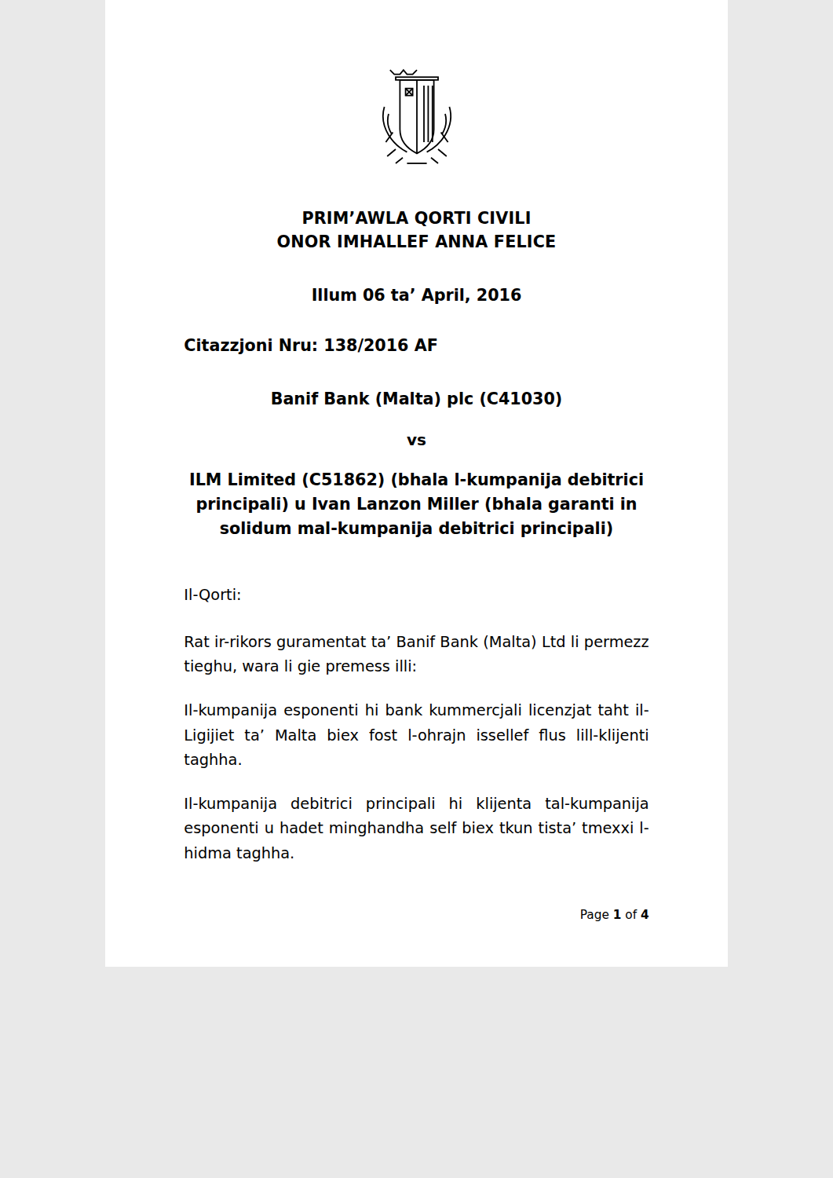PRIM’AWLA QORTI CIVILI
ONOR IMHALLEF ANNA FELICE
Illum 06 ta’ April, 2016
Citazzjoni Nru: 138/2016 AF
Banif Bank (Malta) plc (C41030) vs ILM Limited (C51862) (bhala l-kumpanija debitrici principali) u Ivan Lanzon Miller (bhala garanti in solidum mal-kumpanija debitrici principali)
Il-Qorti:
Rat ir-rikors guramentat ta’ Banif Bank (Malta) Ltd li permezz tieghu, wara li gie premess illi:
Il-kumpanija esponenti hi bank kummercjali licenzjat taht il-Ligijiet ta’ Malta biex fost l-ohrajn issellef flus lill-klijenti taghha.
Il-kumpanija debitrici principali hi klijenta tal-kumpanija esponenti u hadet minghandha self biex tkun tista’ tmexxi l-hidma taghha.
Page 1 of 4